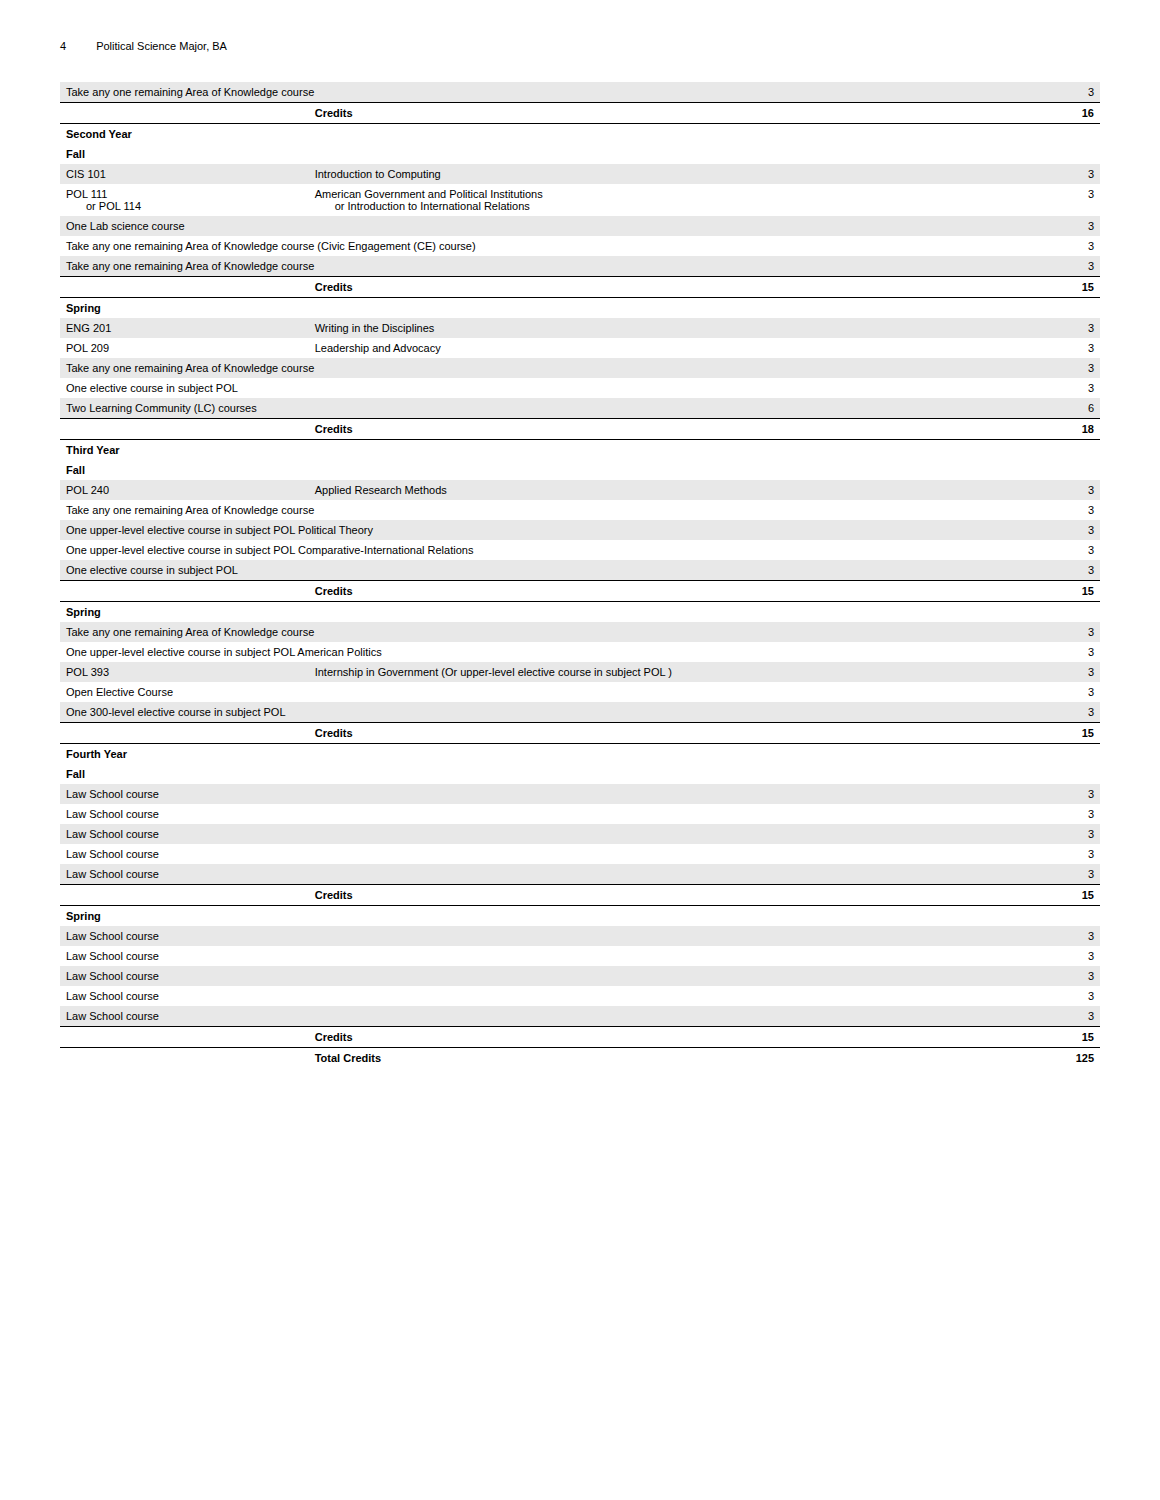4 Political Science Major, BA
| Take any one remaining Area of Knowledge course | 3 |
| | Credits | 16 |
| Second Year |
| Fall |
| CIS 101 | Introduction to Computing | 3 |
| POL 111 or POL 114 | American Government and Political Institutions or Introduction to International Relations | 3 |
| One Lab science course | 3 |
| Take any one remaining Area of Knowledge course (Civic Engagement (CE) course) | 3 |
| Take any one remaining Area of Knowledge course | 3 |
| | Credits | 15 |
| Spring |
| ENG 201 | Writing in the Disciplines | 3 |
| POL 209 | Leadership and Advocacy | 3 |
| Take any one remaining Area of Knowledge course | 3 |
| One elective course in subject POL | 3 |
| Two Learning Community (LC) courses | 6 |
| | Credits | 18 |
| Third Year |
| Fall |
| POL 240 | Applied Research Methods | 3 |
| Take any one remaining Area of Knowledge course | 3 |
| One upper-level elective course in subject POL Political Theory | 3 |
| One upper-level elective course in subject POL Comparative-International Relations | 3 |
| One elective course in subject POL | 3 |
| | Credits | 15 |
| Spring |
| Take any one remaining Area of Knowledge course | 3 |
| One upper-level elective course in subject POL American Politics | 3 |
| POL 393 | Internship in Government (Or upper-level elective course in subject POL ) | 3 |
| Open Elective Course | 3 |
| One 300-level elective course in subject POL | 3 |
| | Credits | 15 |
| Fourth Year |
| Fall |
| Law School course | 3 |
| Law School course | 3 |
| Law School course | 3 |
| Law School course | 3 |
| Law School course | 3 |
| | Credits | 15 |
| Spring |
| Law School course | 3 |
| Law School course | 3 |
| Law School course | 3 |
| Law School course | 3 |
| Law School course | 3 |
| | Credits | 15 |
| | Total Credits | 125 |